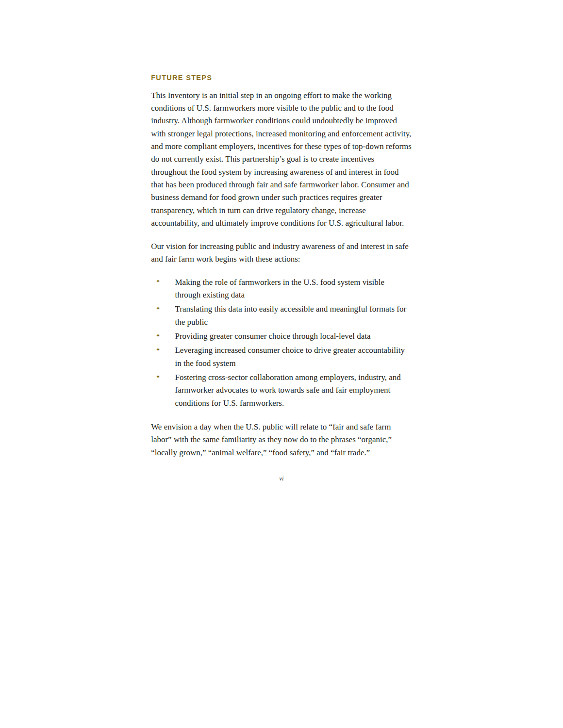Future Steps
This Inventory is an initial step in an ongoing effort to make the working conditions of U.S. farmworkers more visible to the public and to the food industry. Although farmworker conditions could undoubtedly be improved with stronger legal protections, increased monitoring and enforcement activity, and more compliant employers, incentives for these types of top-down reforms do not currently exist. This partnership’s goal is to create incentives throughout the food system by increasing awareness of and interest in food that has been produced through fair and safe farmworker labor. Consumer and business demand for food grown under such practices requires greater transparency, which in turn can drive regulatory change, increase accountability, and ultimately improve conditions for U.S. agricultural labor.
Our vision for increasing public and industry awareness of and interest in safe and fair farm work begins with these actions:
Making the role of farmworkers in the U.S. food system visible through existing data
Translating this data into easily accessible and meaningful formats for the public
Providing greater consumer choice through local-level data
Leveraging increased consumer choice to drive greater accountability in the food system
Fostering cross-sector collaboration among employers, industry, and farmworker advocates to work towards safe and fair employment conditions for U.S. farmworkers.
We envision a day when the U.S. public will relate to “fair and safe farm labor” with the same familiarity as they now do to the phrases “organic,” “locally grown,” “animal welfare,” “food safety,” and “fair trade.”
vi